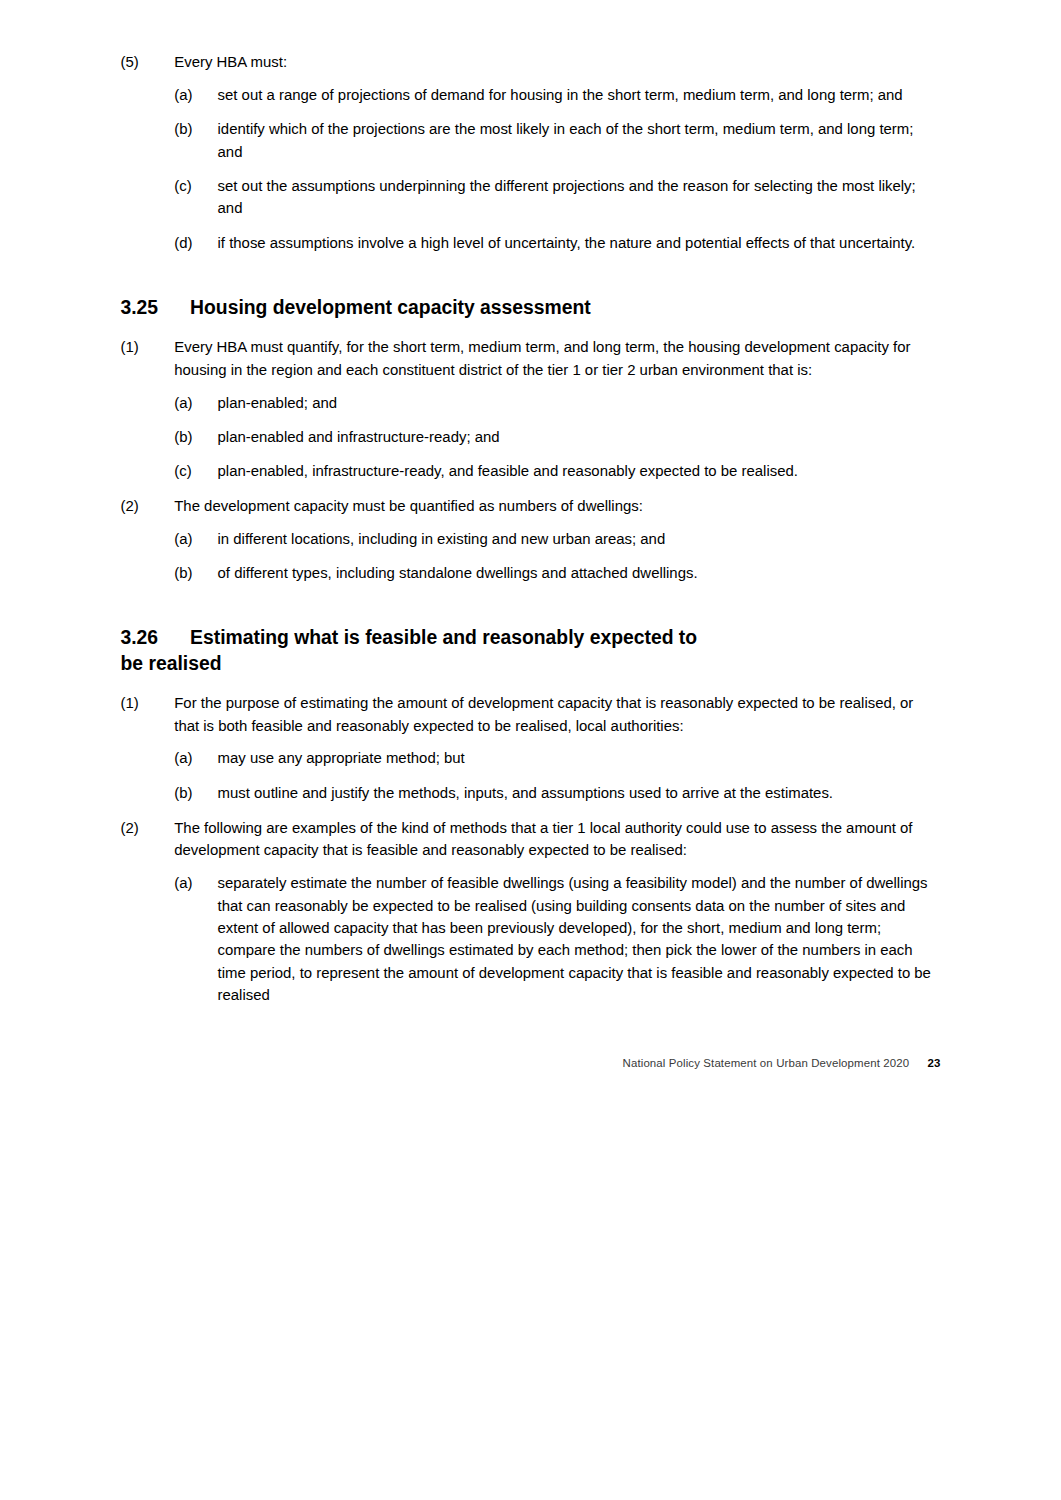(5)
Every HBA must:
(a)
set out a range of projections of demand for housing in the short term, medium term, and long term; and
(b)
identify which of the projections are the most likely in each of the short term, medium term, and long term; and
(c)
set out the assumptions underpinning the different projections and the reason for selecting the most likely; and
(d)
if those assumptions involve a high level of uncertainty, the nature and potential effects of that uncertainty.
3.25 Housing development capacity assessment
(1)
Every HBA must quantify, for the short term, medium term, and long term, the housing development capacity for housing in the region and each constituent district of the tier 1 or tier 2 urban environment that is:
(a)
plan-enabled; and
(b)
plan-enabled and infrastructure-ready; and
(c)
plan-enabled, infrastructure-ready, and feasible and reasonably expected to be realised.
(2)
The development capacity must be quantified as numbers of dwellings:
(a)
in different locations, including in existing and new urban areas; and
(b)
of different types, including standalone dwellings and attached dwellings.
3.26 Estimating what is feasible and reasonably expected to
be realised
(1)
For the purpose of estimating the amount of development capacity that is reasonably expected to be realised, or that is both feasible and reasonably expected to be realised, local authorities:
(a)
may use any appropriate method; but
(b)
must outline and justify the methods, inputs, and assumptions used to arrive at the estimates.
(2)
The following are examples of the kind of methods that a tier 1 local authority could use to assess the amount of development capacity that is feasible and reasonably expected to be realised:
(a)
separately estimate the number of feasible dwellings (using a feasibility model) and the number of dwellings that can reasonably be expected to be realised (using building consents data on the number of sites and extent of allowed capacity that has been previously developed), for the short, medium and long term; compare the numbers of dwellings estimated by each method; then pick the lower of the numbers in each time period, to represent the amount of development capacity that is feasible and reasonably expected to be realised
National Policy Statement on Urban Development 202023